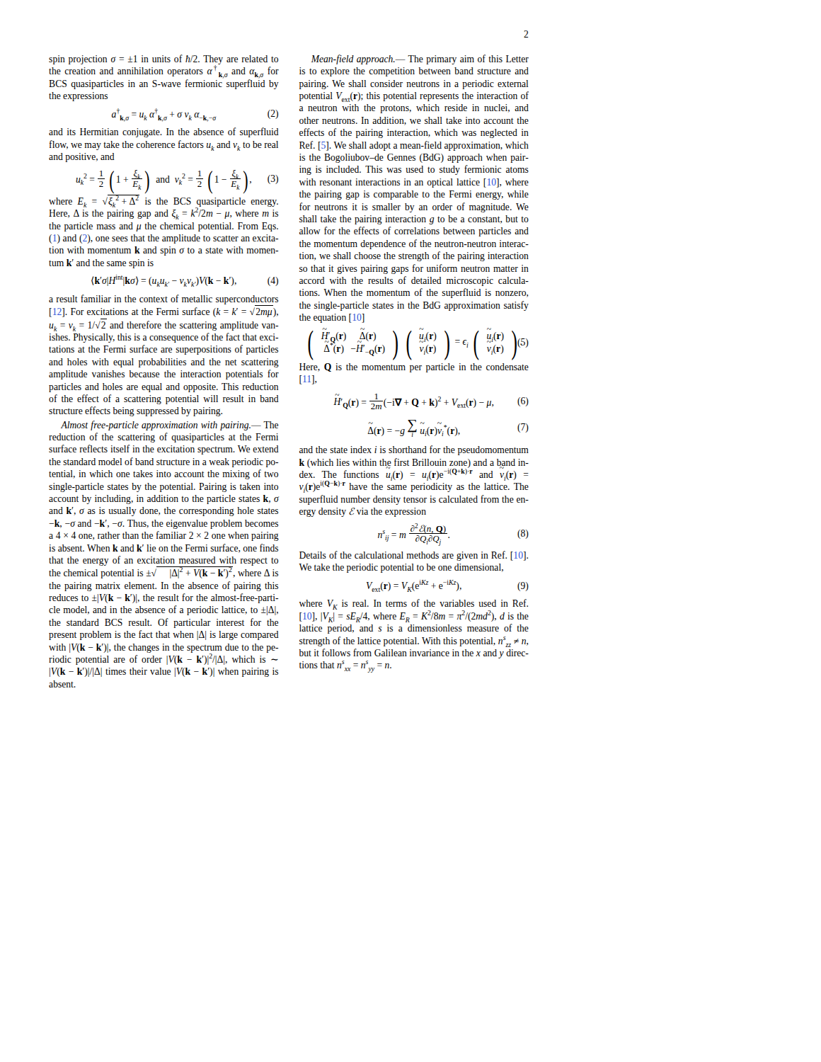2
spin projection σ = ±1 in units of ħ/2. They are related to the creation and annihilation operators α†k,σ and αk,σ for BCS quasiparticles in an S-wave fermionic superfluid by the expressions
a†k,σ = uk α†k,σ + σ vk α−k,−σ (2)
and its Hermitian conjugate. In the absence of superfluid flow, we may take the coherence factors uk and vk to be real and positive, and
uk2 = 12 (1 + ξk Ek) and vk2 = 12 (1 − ξk Ek), (3)
where Ek = √ξk2 + Δ2 is the BCS quasiparticle energy. Here, Δ is the pairing gap and ξk = k2/2m − μ, where m is the particle mass and μ the chemical potential. From Eqs. (1) and (2), one sees that the amplitude to scatter an excitation with momentum k and spin σ to a state with momentum k′ and the same spin is
⟨k′σ|Hint|kσ⟩ = (uk uk′ − vk vk′)V(k − k′), (4)
a result familiar in the context of metallic superconductors [12]. For excitations at the Fermi surface (k = k′ = √2mμ), uk = vk = 1/√2 and therefore the scattering amplitude vanishes. Physically, this is a consequence of the fact that excitations at the Fermi surface are superpositions of particles and holes with equal probabilities and the net scattering amplitude vanishes because the interaction potentials for particles and holes are equal and opposite. This reduction of the effect of a scattering potential will result in band structure effects being suppressed by pairing.
Almost free-particle approximation with pairing.— The reduction of the scattering of quasiparticles at the Fermi surface reflects itself in the excitation spectrum. We extend the standard model of band structure in a weak periodic potential, in which one takes into account the mixing of two single-particle states by the potential. Pairing is taken into account by including, in addition to the particle states k, σ and k′, σ as is usually done, the corresponding hole states −k, −σ and −k′, −σ. Thus, the eigenvalue problem becomes a 4 × 4 one, rather than the familiar 2 × 2 one when pairing is absent. When k and k′ lie on the Fermi surface, one finds that the energy of an excitation measured with respect to the chemical potential is ±√|Δ|2 + V(k − k′)2, where Δ is the pairing matrix element. In the absence of pairing this reduces to ±|V(k − k′)|, the result for the almost-free-particle model, and in the absence of a periodic lattice, to ±|Δ|, the standard BCS result. Of particular interest for the present problem is the fact that when |Δ| is large compared with |V(k − k′)|, the changes in the spectrum due to the periodic potential are of order |V(k − k′)|2/|Δ|, which is ∼ |V(k − k′)|/|Δ| times their value |V(k − k′)| when pairing is absent.
Mean-field approach.— The primary aim of this Letter is to explore the competition between band structure and pairing. We shall consider neutrons in a periodic external potential Vext(r); this potential represents the interaction of a neutron with the protons, which reside in nuclei, and other neutrons. In addition, we shall take into account the effects of the pairing interaction, which was neglected in Ref. [5]. We shall adopt a mean-field approximation, which is the Bogoliubov–de Gennes (BdG) approach when pairing is included. This was used to study fermionic atoms with resonant interactions in an optical lattice [10], where the pairing gap is comparable to the Fermi energy, while for neutrons it is smaller by an order of magnitude. We shall take the pairing interaction g to be a constant, but to allow for the effects of correlations between particles and the momentum dependence of the neutron-neutron interaction, we shall choose the strength of the pairing interaction so that it gives pairing gaps for uniform neutron matter in accord with the results of detailed microscopic calculations. When the momentum of the superfluid is nonzero, the single-particle states in the BdG approximation satisfy the equation [10]
(
| ~ H ′ Q ( r ) | ~ Δ ( r ) |
| ~ Δ * ( r ) | − ~ H ′ − Q ( r ) |
) (
| ~ u i ( r ) |
| ~ v i ( r ) |
) = ϵi (
| ~ u i ( r ) |
| ~ v i ( r ) |
). (5)
Here, Q is the momentum per particle in the condensate [11],
~H′Q(r) = 12m(−i∇ + Q + k)2 + Vext(r) − μ, (6)
~Δ(r) = −g ∑i ~ui(r)~vi*(r), (7)
and the state index i is shorthand for the pseudomomentum k (which lies within the first Brillouin zone) and a band index. The functions ~ui(r) = ui(r)e−i(Q+k)·r and ~vi(r) = vi(r)ei(Q−k)·r have the same periodicity as the lattice. The superfluid number density tensor is calculated from the energy density ℰ via the expression
nsij = m ∂2ℰ(n, Q)∂Qi∂Qj. (8)
Details of the calculational methods are given in Ref. [10]. We take the periodic potential to be one dimensional,
Vext(r) = VK(eiKz + e−iKz), (9)
where VK is real. In terms of the variables used in Ref. [10], |VK| = sER/4, where ER = K2/8m = π2/(2md2), d is the lattice period, and s is a dimensionless measure of the strength of the lattice potential. With this potential, nszz ≠ n, but it follows from Galilean invariance in the x and y directions that nsxx = nsyy = n.